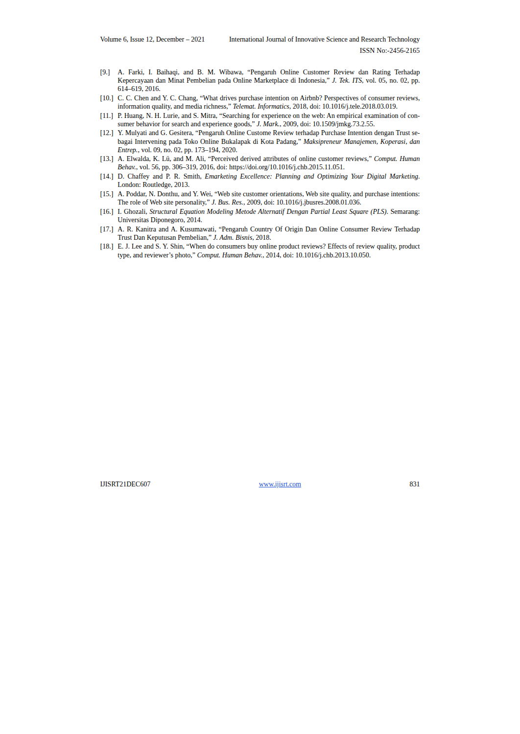Volume 6, Issue 12, December – 2021
International Journal of Innovative Science and Research Technology
ISSN No:-2456-2165
[9.] A. Farki, I. Baihaqi, and B. M. Wibawa, “Pengaruh Online Customer Review dan Rating Terhadap Kepercayaan dan Minat Pembelian pada Online Marketplace di Indonesia,” J. Tek. ITS, vol. 05, no. 02, pp. 614–619, 2016.
[10.] C. C. Chen and Y. C. Chang, “What drives purchase intention on Airbnb? Perspectives of consumer reviews, information quality, and media richness,” Telemat. Informatics, 2018, doi: 10.1016/j.tele.2018.03.019.
[11.] P. Huang, N. H. Lurie, and S. Mitra, “Searching for experience on the web: An empirical examination of consumer behavior for search and experience goods,” J. Mark., 2009, doi: 10.1509/jmkg.73.2.55.
[12.] Y. Mulyati and G. Gesitera, “Pengaruh Online Custome Review terhadap Purchase Intention dengan Trust sebagai Intervening pada Toko Online Bukalapak di Kota Padang,” Maksipreneur Manajemen, Koperasi, dan Entrep., vol. 09, no. 02, pp. 173–194, 2020.
[13.] A. Elwalda, K. Lü, and M. Ali, “Perceived derived attributes of online customer reviews,” Comput. Human Behav., vol. 56, pp. 306–319, 2016, doi: https://doi.org/10.1016/j.chb.2015.11.051.
[14.] D. Chaffey and P. R. Smith, Emarketing Excellence: Planning and Optimizing Your Digital Marketing. London: Routledge, 2013.
[15.] A. Poddar, N. Donthu, and Y. Wei, “Web site customer orientations, Web site quality, and purchase intentions: The role of Web site personality,” J. Bus. Res., 2009, doi: 10.1016/j.jbusres.2008.01.036.
[16.] I. Ghozali, Structural Equation Modeling Metode Alternatif Dengan Partial Least Square (PLS). Semarang: Universitas Diponegoro, 2014.
[17.] A. R. Kanitra and A. Kusumawati, “Pengaruh Country Of Origin Dan Online Consumer Review Terhadap Trust Dan Keputusan Pembelian,” J. Adm. Bisnis, 2018.
[18.] E. J. Lee and S. Y. Shin, “When do consumers buy online product reviews? Effects of review quality, product type, and reviewer’s photo,” Comput. Human Behav., 2014, doi: 10.1016/j.chb.2013.10.050.
IJISRT21DEC607
www.ijisrt.com
831